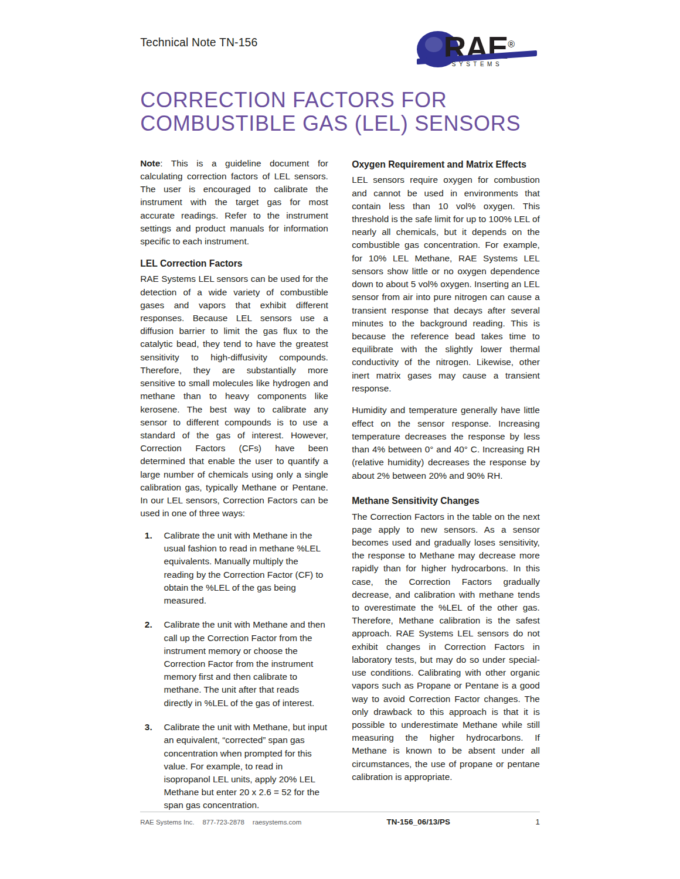Technical Note TN-156
RAE®
SYSTEMS
CORRECTION FACTORS FOR COMBUSTIBLE GAS (LEL) SENSORS
Note: This is a guideline document for calculating correction factors of LEL sensors. The user is encouraged to calibrate the instrument with the target gas for most accurate readings. Refer to the instrument settings and product manuals for information specific to each instrument.
LEL Correction Factors
RAE Systems LEL sensors can be used for the detection of a wide variety of combustible gases and vapors that exhibit different responses. Because LEL sensors use a diffusion barrier to limit the gas flux to the catalytic bead, they tend to have the greatest sensitivity to high-diffusivity compounds. Therefore, they are substantially more sensitive to small molecules like hydrogen and methane than to heavy components like kerosene. The best way to calibrate any sensor to different compounds is to use a standard of the gas of interest. However, Correction Factors (CFs) have been determined that enable the user to quantify a large number of chemicals using only a single calibration gas, typically Methane or Pentane. In our LEL sensors, Correction Factors can be used in one of three ways:
Calibrate the unit with Methane in the usual fashion to read in methane %LEL equivalents. Manually multiply the reading by the Correction Factor (CF) to obtain the %LEL of the gas being measured.
Calibrate the unit with Methane and then call up the Correction Factor from the instrument memory or choose the Correction Factor from the instrument memory first and then calibrate to methane. The unit after that reads directly in %LEL of the gas of interest.
Calibrate the unit with Methane, but input an equivalent, “corrected” span gas concentration when prompted for this value. For example, to read in isopropanol LEL units, apply 20% LEL Methane but enter 20 x 2.6 = 52 for the span gas concentration.
Oxygen Requirement and Matrix Effects
LEL sensors require oxygen for combustion and cannot be used in environments that contain less than 10 vol% oxygen. This threshold is the safe limit for up to 100% LEL of nearly all chemicals, but it depends on the combustible gas concentration. For example, for 10% LEL Methane, RAE Systems LEL sensors show little or no oxygen dependence down to about 5 vol% oxygen. Inserting an LEL sensor from air into pure nitrogen can cause a transient response that decays after several minutes to the background reading. This is because the reference bead takes time to equilibrate with the slightly lower thermal conductivity of the nitrogen. Likewise, other inert matrix gases may cause a transient response.
Humidity and temperature generally have little effect on the sensor response. Increasing temperature decreases the response by less than 4% between 0° and 40° C. Increasing RH (relative humidity) decreases the response by about 2% between 20% and 90% RH.
Methane Sensitivity Changes
The Correction Factors in the table on the next page apply to new sensors. As a sensor becomes used and gradually loses sensitivity, the response to Methane may decrease more rapidly than for higher hydrocarbons. In this case, the Correction Factors gradually decrease, and calibration with methane tends to overestimate the %LEL of the other gas. Therefore, Methane calibration is the safest approach. RAE Systems LEL sensors do not exhibit changes in Correction Factors in laboratory tests, but may do so under special-use conditions. Calibrating with other organic vapors such as Propane or Pentane is a good way to avoid Correction Factor changes. The only drawback to this approach is that it is possible to underestimate Methane while still measuring the higher hydrocarbons. If Methane is known to be absent under all circumstances, the use of propane or pentane calibration is appropriate.
RAE Systems Inc. 877-723-2878 raesystems.com
TN-156_06/13/PS
1